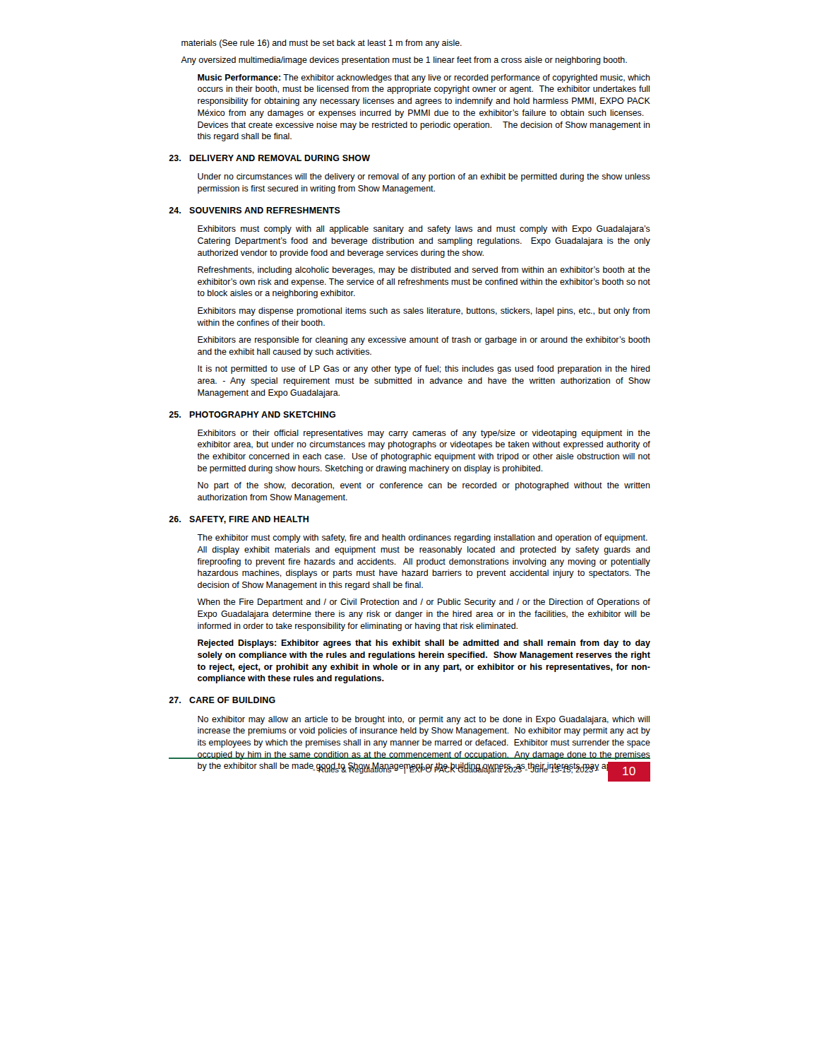materials (See rule 16) and must be set back at least 1 m from any aisle.
Any oversized multimedia/image devices presentation must be 1 linear feet from a cross aisle or neighboring booth.
Music Performance: The exhibitor acknowledges that any live or recorded performance of copyrighted music, which occurs in their booth, must be licensed from the appropriate copyright owner or agent. The exhibitor undertakes full responsibility for obtaining any necessary licenses and agrees to indemnify and hold harmless PMMI, EXPO PACK México from any damages or expenses incurred by PMMI due to the exhibitor’s failure to obtain such licenses. Devices that create excessive noise may be restricted to periodic operation. The decision of Show management in this regard shall be final.
23. DELIVERY AND REMOVAL DURING SHOW
Under no circumstances will the delivery or removal of any portion of an exhibit be permitted during the show unless permission is first secured in writing from Show Management.
24. SOUVENIRS AND REFRESHMENTS
Exhibitors must comply with all applicable sanitary and safety laws and must comply with Expo Guadalajara’s Catering Department’s food and beverage distribution and sampling regulations. Expo Guadalajara is the only authorized vendor to provide food and beverage services during the show.
Refreshments, including alcoholic beverages, may be distributed and served from within an exhibitor’s booth at the exhibitor’s own risk and expense. The service of all refreshments must be confined within the exhibitor’s booth so not to block aisles or a neighboring exhibitor.
Exhibitors may dispense promotional items such as sales literature, buttons, stickers, lapel pins, etc., but only from within the confines of their booth.
Exhibitors are responsible for cleaning any excessive amount of trash or garbage in or around the exhibitor’s booth and the exhibit hall caused by such activities.
It is not permitted to use of LP Gas or any other type of fuel; this includes gas used food preparation in the hired area. - Any special requirement must be submitted in advance and have the written authorization of Show Management and Expo Guadalajara.
25. PHOTOGRAPHY AND SKETCHING
Exhibitors or their official representatives may carry cameras of any type/size or videotaping equipment in the exhibitor area, but under no circumstances may photographs or videotapes be taken without expressed authority of the exhibitor concerned in each case. Use of photographic equipment with tripod or other aisle obstruction will not be permitted during show hours. Sketching or drawing machinery on display is prohibited.
No part of the show, decoration, event or conference can be recorded or photographed without the written authorization from Show Management.
26. SAFETY, FIRE AND HEALTH
The exhibitor must comply with safety, fire and health ordinances regarding installation and operation of equipment. All display exhibit materials and equipment must be reasonably located and protected by safety guards and fireproofing to prevent fire hazards and accidents. All product demonstrations involving any moving or potentially hazardous machines, displays or parts must have hazard barriers to prevent accidental injury to spectators. The decision of Show Management in this regard shall be final.
When the Fire Department and / or Civil Protection and / or Public Security and / or the Direction of Operations of Expo Guadalajara determine there is any risk or danger in the hired area or in the facilities, the exhibitor will be informed in order to take responsibility for eliminating or having that risk eliminated.
Rejected Displays: Exhibitor agrees that his exhibit shall be admitted and shall remain from day to day solely on compliance with the rules and regulations herein specified. Show Management reserves the right to reject, eject, or prohibit any exhibit in whole or in any part, or exhibitor or his representatives, for non-compliance with these rules and regulations.
27. CARE OF BUILDING
No exhibitor may allow an article to be brought into, or permit any act to be done in Expo Guadalajara, which will increase the premiums or void policies of insurance held by Show Management. No exhibitor may permit any act by its employees by which the premises shall in any manner be marred or defaced. Exhibitor must surrender the space occupied by him in the same condition as at the commencement of occupation. Any damage done to the premises by the exhibitor shall be made good to Show Management or the building owners, as their interests may appear.
◦Rules & Regulations◦|EXPO PACK Guadalajara 2023◦June 13-15, 2023◦
10